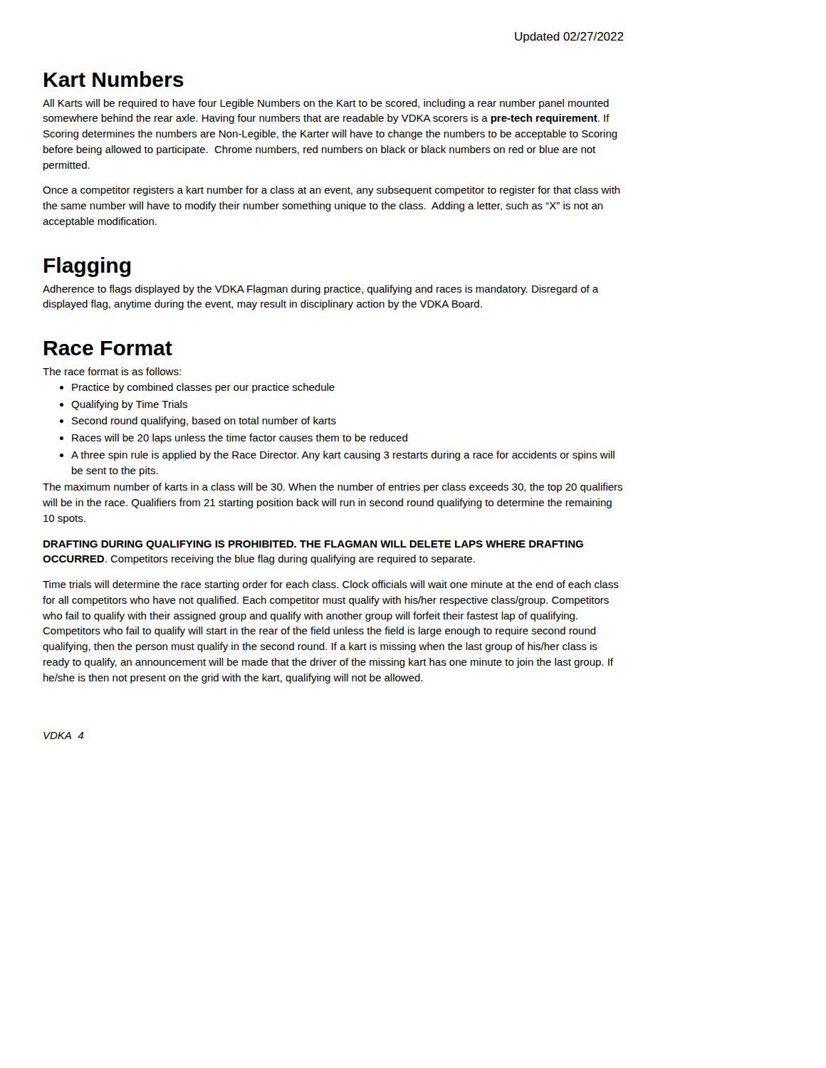Updated 02/27/2022
Kart Numbers
All Karts will be required to have four Legible Numbers on the Kart to be scored, including a rear number panel mounted somewhere behind the rear axle. Having four numbers that are readable by VDKA scorers is a pre-tech requirement. If Scoring determines the numbers are Non-Legible, the Karter will have to change the numbers to be acceptable to Scoring before being allowed to participate. Chrome numbers, red numbers on black or black numbers on red or blue are not permitted.
Once a competitor registers a kart number for a class at an event, any subsequent competitor to register for that class with the same number will have to modify their number something unique to the class. Adding a letter, such as “X” is not an acceptable modification.
Flagging
Adherence to flags displayed by the VDKA Flagman during practice, qualifying and races is mandatory. Disregard of a displayed flag, anytime during the event, may result in disciplinary action by the VDKA Board.
Race Format
The race format is as follows:
Practice by combined classes per our practice schedule
Qualifying by Time Trials
Second round qualifying, based on total number of karts
Races will be 20 laps unless the time factor causes them to be reduced
A three spin rule is applied by the Race Director. Any kart causing 3 restarts during a race for accidents or spins will be sent to the pits.
The maximum number of karts in a class will be 30. When the number of entries per class exceeds 30, the top 20 qualifiers will be in the race. Qualifiers from 21 starting position back will run in second round qualifying to determine the remaining 10 spots.
DRAFTING DURING QUALIFYING IS PROHIBITED. THE FLAGMAN WILL DELETE LAPS WHERE DRAFTING OCCURRED. Competitors receiving the blue flag during qualifying are required to separate.
Time trials will determine the race starting order for each class. Clock officials will wait one minute at the end of each class for all competitors who have not qualified. Each competitor must qualify with his/her respective class/group. Competitors who fail to qualify with their assigned group and qualify with another group will forfeit their fastest lap of qualifying. Competitors who fail to qualify will start in the rear of the field unless the field is large enough to require second round qualifying, then the person must qualify in the second round. If a kart is missing when the last group of his/her class is ready to qualify, an announcement will be made that the driver of the missing kart has one minute to join the last group. If he/she is then not present on the grid with the kart, qualifying will not be allowed.
VDKA 4